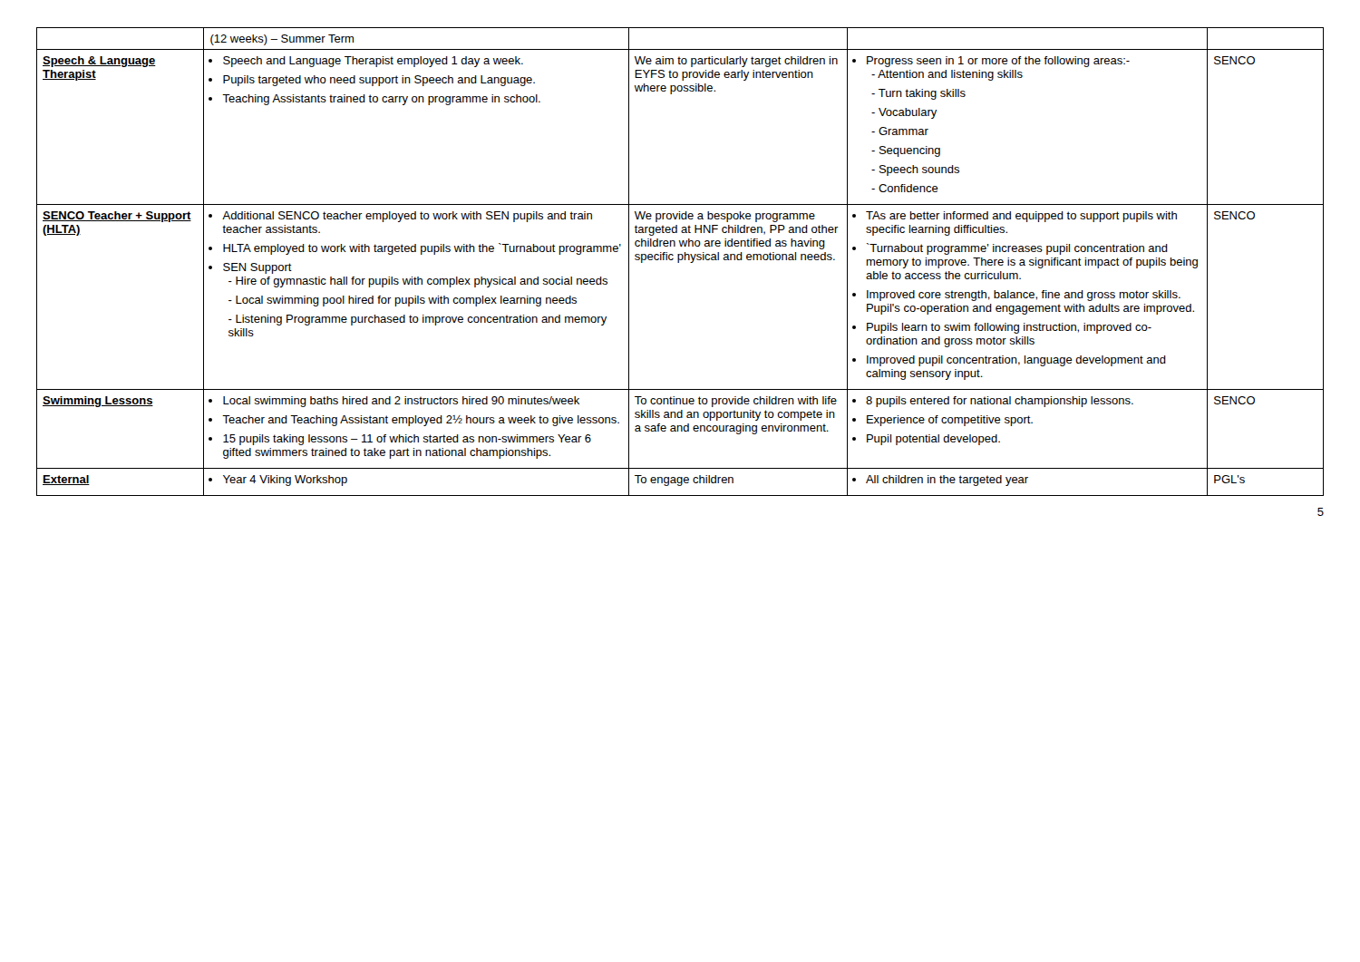| | (12 weeks) – Summer Term | | | |
| Speech & Language Therapist | Speech and Language Therapist employed 1 day a week. Pupils targeted who need support in Speech and Language. Teaching Assistants trained to carry on programme in school. | We aim to particularly target children in EYFS to provide early intervention where possible. | Progress seen in 1 or more of the following areas:- Attention and listening skills Turn taking skills Vocabulary Grammar Sequencing Speech sounds Confidence | SENCO |
| SENCO Teacher + Support (HLTA) | Additional SENCO teacher employed to work with SEN pupils and train teacher assistants. HLTA employed to work with targeted pupils with the `Turnabout programme' SEN Support Hire of gymnastic hall for pupils with complex physical and social needs Local swimming pool hired for pupils with complex learning needs Listening Programme purchased to improve concentration and memory skills | We provide a bespoke programme targeted at HNF children, PP and other children who are identified as having specific physical and emotional needs. | TAs are better informed and equipped to support pupils with specific learning difficulties. `Turnabout programme' increases pupil concentration and memory to improve. There is a significant impact of pupils being able to access the curriculum. Improved core strength, balance, fine and gross motor skills. Pupil's co-operation and engagement with adults are improved. Pupils learn to swim following instruction, improved co-ordination and gross motor skills Improved pupil concentration, language development and calming sensory input. | SENCO |
| Swimming Lessons | Local swimming baths hired and 2 instructors hired 90 minutes/week Teacher and Teaching Assistant employed 2½ hours a week to give lessons. 15 pupils taking lessons – 11 of which started as non-swimmers Year 6 gifted swimmers trained to take part in national championships. | To continue to provide children with life skills and an opportunity to compete in a safe and encouraging environment. | 8 pupils entered for national championship lessons. Experience of competitive sport. Pupil potential developed. | SENCO |
| External | Year 4 Viking Workshop | To engage children | All children in the targeted year | PGL's |
5